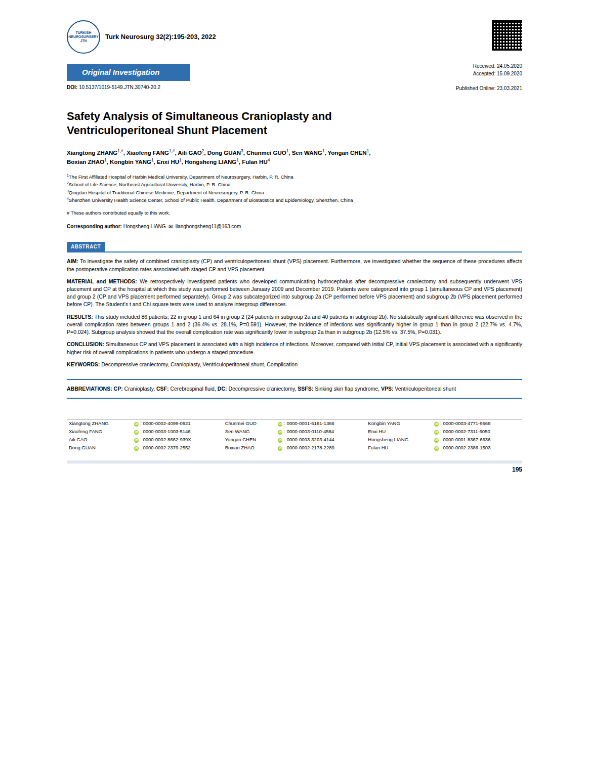TURKISH
NEUROSURGERY
JTN
Turk Neurosurg 32(2):195-203, 2022
Original Investigation
DOI: 10.5137/1019-5149.JTN.30740-20.2
Received: 24.05.2020
Accepted: 15.09.2020
Published Online: 23.03.2021
Safety Analysis of Simultaneous Cranioplasty and
Ventriculoperitoneal Shunt Placement
Xiangtong ZHANG1,#, Xiaofeng FANG1,#, Aili GAO2, Dong GUAN3, Chunmei GUO1, Sen WANG1, Yongan CHEN1,
Boxian ZHAO1, Kongbin YANG1, Enxi HU1, Hongsheng LIANG1, Fulan HU4
1The First Affiliated Hospital of Harbin Medical University, Department of Neurosurgery, Harbin, P. R. China
2School of Life Science, Northeast Agricultural University, Harbin, P. R. China
3Qingdao Hospital of Traditional Chinese Medicine, Department of Neurosurgery, P. R. China
4Shenzhen University Health Science Center, School of Public Health, Department of Biostatistics and Epidemiology, Shenzhen, China
# These authors contributed equally to this work.
Corresponding author: Hongsheng LIANG ✉ lianghongsheng11@163.com
ABSTRACT
AIM: To investigate the safety of combined cranioplasty (CP) and ventriculoperitoneal shunt (VPS) placement. Furthermore, we investigated whether the sequence of these procedures affects the postoperative complication rates associated with staged CP and VPS placement.
MATERIAL and METHODS: We retrospectively investigated patients who developed communicating hydrocephalus after decompressive craniectomy and subsequently underwent VPS placement and CP at the hospital at which this study was performed between January 2009 and December 2019. Patients were categorized into group 1 (simultaneous CP and VPS placement) and group 2 (CP and VPS placement performed separately). Group 2 was subcategorized into subgroup 2a (CP performed before VPS placement) and subgroup 2b (VPS placement performed before CP). The Student’s t and Chi square tests were used to analyze intergroup differences.
RESULTS: This study included 86 patients; 22 in group 1 and 64 in group 2 (24 patients in subgroup 2a and 40 patients in subgroup 2b). No statistically significant difference was observed in the overall complication rates between groups 1 and 2 (36.4% vs. 28.1%, P=0.591). However, the incidence of infections was significantly higher in group 1 than in group 2 (22.7% vs. 4.7%, P=0.024). Subgroup analysis showed that the overall complication rate was significantly lower in subgroup 2a than in subgroup 2b (12.5% vs. 37.5%, P=0.031).
CONCLUSION: Simultaneous CP and VPS placement is associated with a high incidence of infections. Moreover, compared with initial CP, initial VPS placement is associated with a significantly higher risk of overall complications in patients who undergo a staged procedure.
KEYWORDS: Decompressive craniectomy, Cranioplasty, Ventriculoperitoneal shunt, Complication
ABBREVIATIONS: CP: Cranioplasty, CSF: Cerebrospinal fluid, DC: Decompressive craniectomy, SSFS: Sinking skin flap syndrome, VPS: Ventriculoperitoneal shunt
| Xiangtong ZHANG | iD : 0000-0002-4099-0921 | Chunmei GUO | iD : 0000-0001-6181-1366 | Kongbin YANG | iD : 0000-0003-4771-9568 |
| Xiaofeng FANG | iD : 0000-0003-1003-5146 | Sen WANG | iD : 0000-0003-0110-4584 | Enxi HU | iD : 0000-0002-7311-6050 |
| Aili GAO | iD : 0000-0002-8662-939X | Yongan CHEN | iD : 0000-0003-3203-4144 | Hongsheng LIANG | iD : 0000-0001-8367-6636 |
| Dong GUAN | iD : 0000-0002-2379-2552 | Boxian ZHAO | iD : 0000-0002-2178-2289 | Fulan HU | iD : 0000-0002-2386-1503 |
195